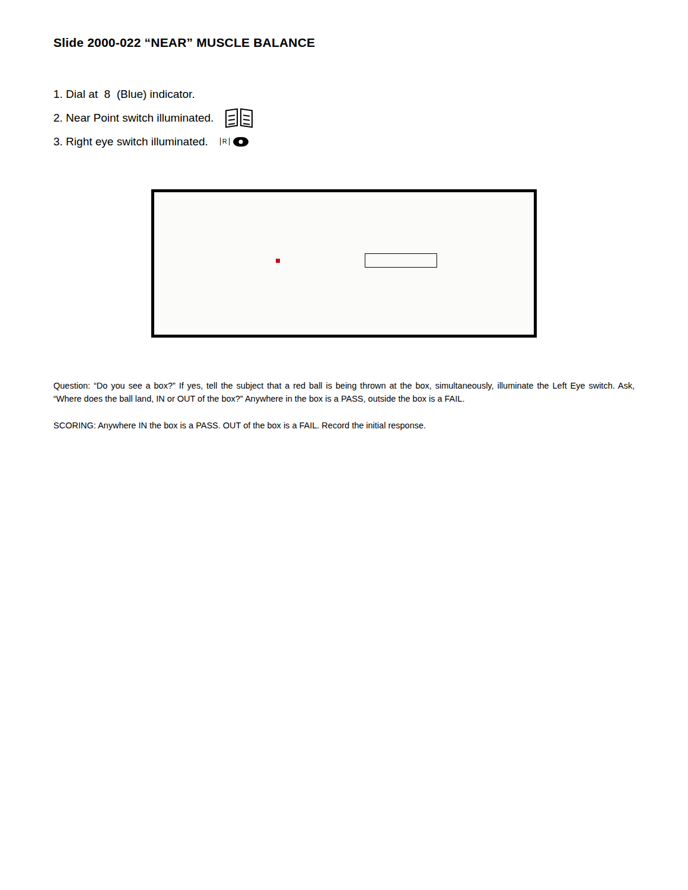Slide 2000-022 “NEAR” MUSCLE BALANCE
1. Dial at 8 (Blue) indicator.
2. Near Point switch illuminated.
3. Right eye switch illuminated. R
Question: “Do you see a box?” If yes, tell the subject that a red ball is being thrown at the box, simultaneously, illuminate the Left Eye switch. Ask, “Where does the ball land, IN or OUT of the box?” Anywhere in the box is a PASS, outside the box is a FAIL.
SCORING: Anywhere IN the box is a PASS. OUT of the box is a FAIL. Record the initial response.